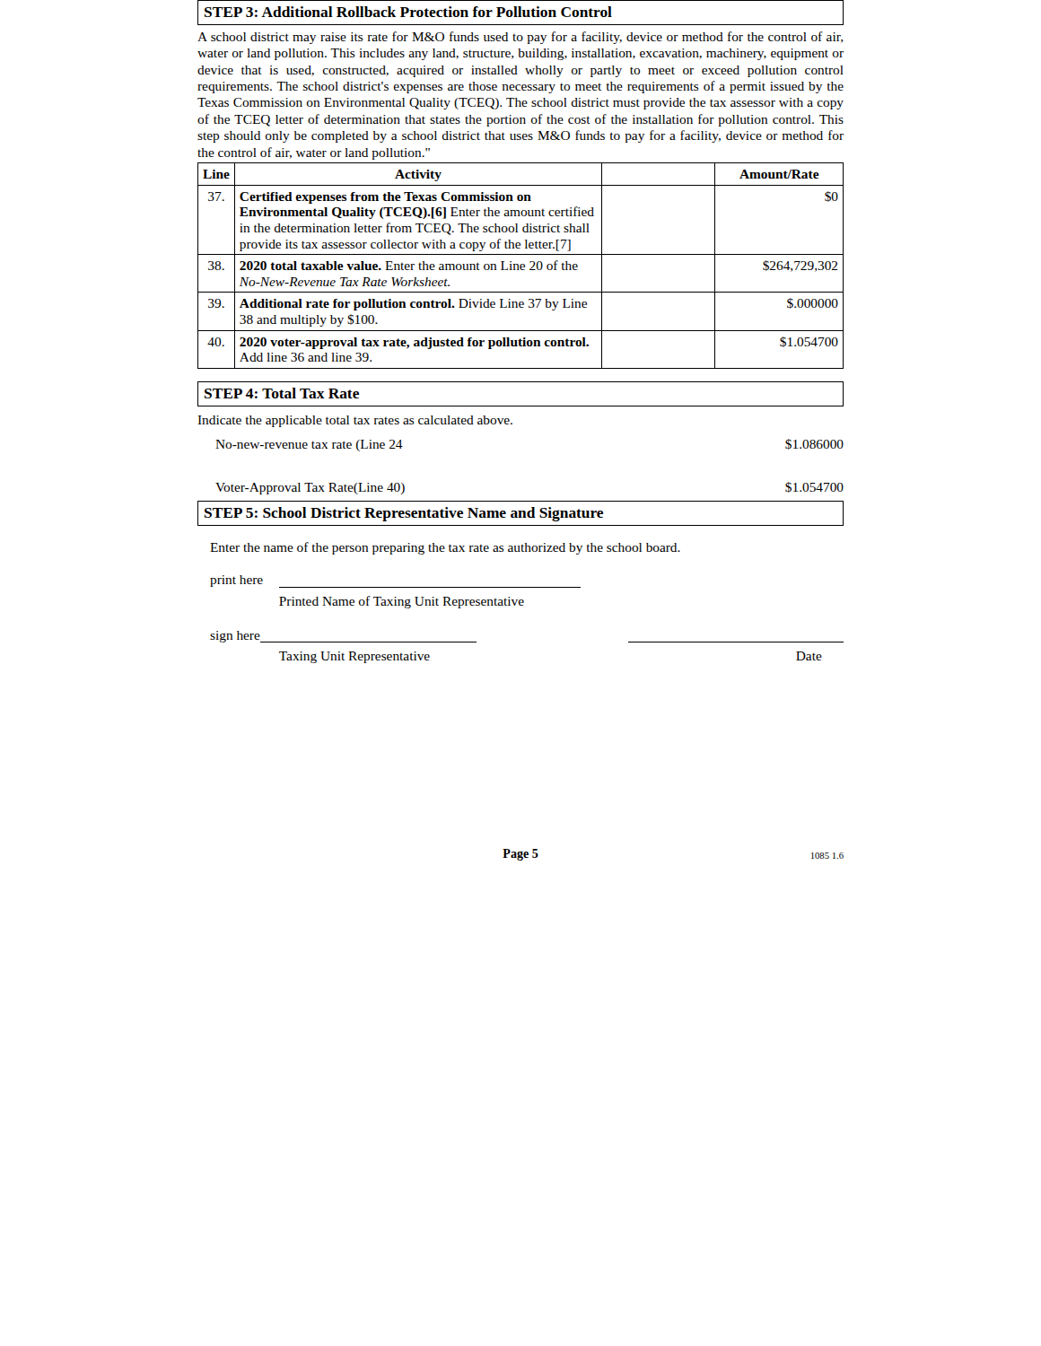STEP 3: Additional Rollback Protection for Pollution Control
A school district may raise its rate for M&O funds used to pay for a facility, device or method for the control of air, water or land pollution. This includes any land, structure, building, installation, excavation, machinery, equipment or device that is used, constructed, acquired or installed wholly or partly to meet or exceed pollution control requirements. The school district's expenses are those necessary to meet the requirements of a permit issued by the Texas Commission on Environmental Quality (TCEQ). The school district must provide the tax assessor with a copy of the TCEQ letter of determination that states the portion of the cost of the installation for pollution control. This step should only be completed by a school district that uses M&O funds to pay for a facility, device or method for the control of air, water or land pollution."
| Line | Activity | | Amount/Rate |
| --- | --- | --- | --- |
| 37. | Certified expenses from the Texas Commission on Environmental Quality (TCEQ).[6] Enter the amount certified in the determination letter from TCEQ. The school district shall provide its tax assessor collector with a copy of the letter.[7] | | $0 |
| 38. | 2020 total taxable value. Enter the amount on Line 20 of the No-New-Revenue Tax Rate Worksheet. | | $264,729,302 |
| 39. | Additional rate for pollution control. Divide Line 37 by Line 38 and multiply by $100. | | $.000000 |
| 40. | 2020 voter-approval tax rate, adjusted for pollution control. Add line 36 and line 39. | | $1.054700 |
STEP 4: Total Tax Rate
Indicate the applicable total tax rates as calculated above.
No-new-revenue tax rate (Line 24 $1.086000
Voter-Approval Tax Rate(Line 40) $1.054700
STEP 5: School District Representative Name and Signature
Enter the name of the person preparing the tax rate as authorized by the school board.
print here
Printed Name of Taxing Unit Representative
sign here
Taxing Unit Representative Date
Page 5 1085 1.6